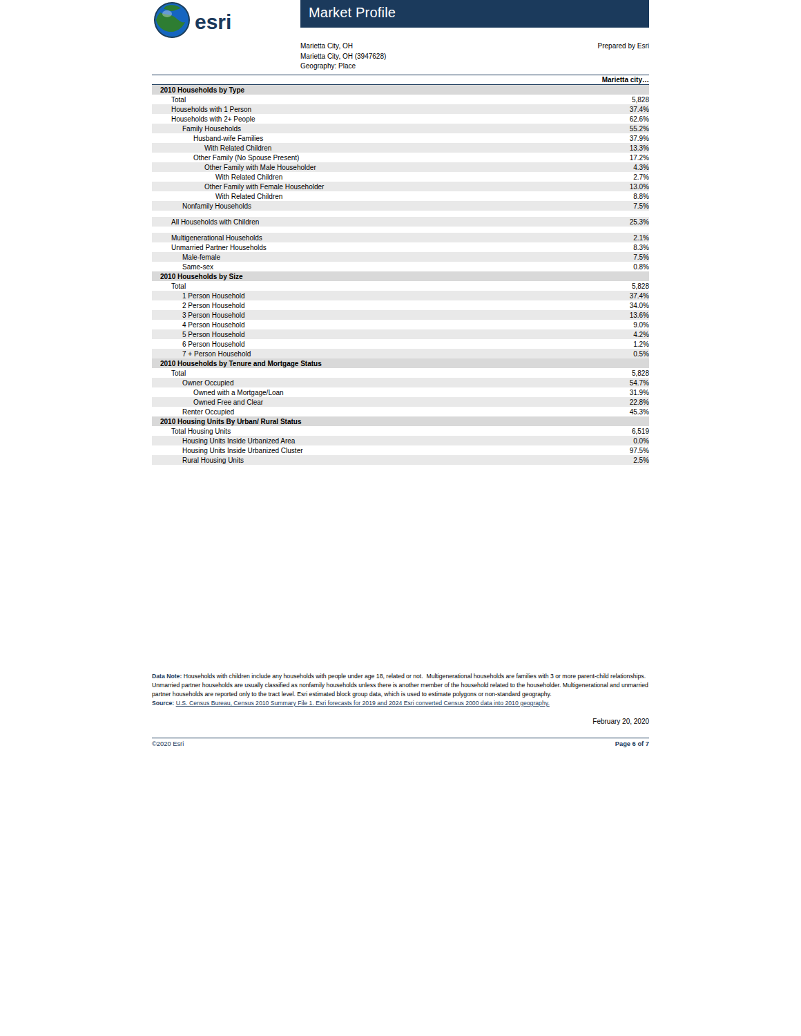esri
Market Profile
Prepared by Esri
Marietta City, OH
Marietta City, OH (3947628)
Geography: Place
| | Marietta city… |
| 2010 Households by Type | |
| Total | 5,828 |
| Households with 1 Person | 37.4% |
| Households with 2+ People | 62.6% |
| Family Households | 55.2% |
| Husband-wife Families | 37.9% |
| With Related Children | 13.3% |
| Other Family (No Spouse Present) | 17.2% |
| Other Family with Male Householder | 4.3% |
| With Related Children | 2.7% |
| Other Family with Female Householder | 13.0% |
| With Related Children | 8.8% |
| Nonfamily Households | 7.5% |
| All Households with Children | 25.3% |
| Multigenerational Households | 2.1% |
| Unmarried Partner Households | 8.3% |
| Male-female | 7.5% |
| Same-sex | 0.8% |
| 2010 Households by Size | |
| Total | 5,828 |
| 1 Person Household | 37.4% |
| 2 Person Household | 34.0% |
| 3 Person Household | 13.6% |
| 4 Person Household | 9.0% |
| 5 Person Household | 4.2% |
| 6 Person Household | 1.2% |
| 7 + Person Household | 0.5% |
| 2010 Households by Tenure and Mortgage Status | |
| Total | 5,828 |
| Owner Occupied | 54.7% |
| Owned with a Mortgage/Loan | 31.9% |
| Owned Free and Clear | 22.8% |
| Renter Occupied | 45.3% |
| 2010 Housing Units By Urban/ Rural Status | |
| Total Housing Units | 6,519 |
| Housing Units Inside Urbanized Area | 0.0% |
| Housing Units Inside Urbanized Cluster | 97.5% |
| Rural Housing Units | 2.5% |
Data Note: Households with children include any households with people under age 18, related or not. Multigenerational households are families with 3 or more parent-child relationships. Unmarried partner households are usually classified as nonfamily households unless there is another member of the household related to the householder. Multigenerational and unmarried partner households are reported only to the tract level. Esri estimated block group data, which is used to estimate polygons or non-standard geography.
Source: U.S. Census Bureau, Census 2010 Summary File 1. Esri forecasts for 2019 and 2024 Esri converted Census 2000 data into 2010 geography.
February 20, 2020
©2020 Esri Page 6 of 7